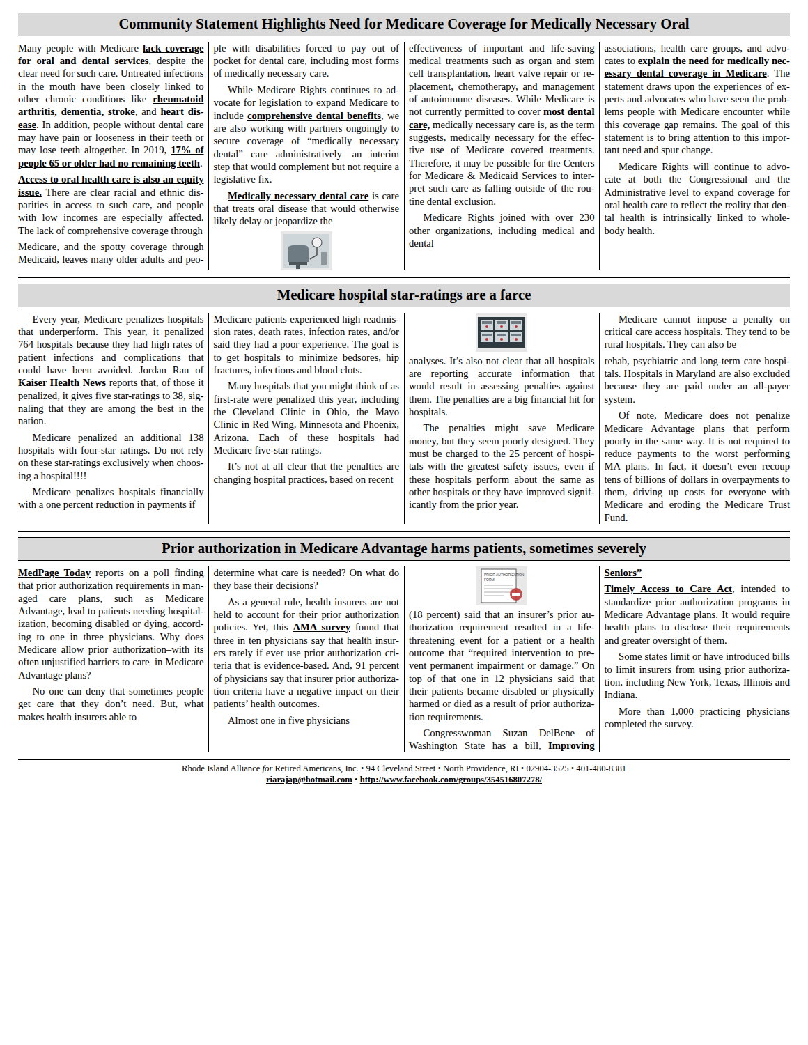Community Statement Highlights Need for Medicare Coverage for Medically Necessary Oral
Many people with Medicare lack coverage for oral and dental services, despite the clear need for such care. Untreated infections in the mouth have been closely linked to other chronic conditions like rheumatoid arthritis, dementia, stroke, and heart disease. In addition, people without dental care may have pain or looseness in their teeth or may lose teeth altogether. In 2019, 17% of people 65 or older had no remaining teeth.
Access to oral health care is also an equity issue. There are clear racial and ethnic disparities in access to such care, and people with low incomes are especially affected. The lack of comprehensive coverage through
Medicare, and the spotty coverage through Medicaid, leaves many older adults and people with disabilities forced to pay out of pocket for dental care, including most forms of medically necessary care.
While Medicare Rights continues to advocate for legislation to expand Medicare to include comprehensive dental benefits, we are also working with partners ongoingly to secure coverage of “medically necessary dental” care administratively—an interim step that would complement but not require a legislative fix.
Medically necessary dental care is care that treats oral disease that would otherwise likely delay or jeopardize the
effectiveness of important and life-saving medical treatments such as organ and stem cell transplantation, heart valve repair or replacement, chemotherapy, and management of autoimmune diseases. While Medicare is not currently permitted to cover most dental care, medically necessary care is, as the term suggests, medically necessary for the effective use of Medicare covered treatments. Therefore, it may be possible for the Centers for Medicare & Medicaid Services to interpret such care as falling outside of the routine dental exclusion.
Medicare Rights joined with over 230 other organizations, including medical and dental
associations, health care groups, and advocates to explain the need for medically necessary dental coverage in Medicare. The statement draws upon the experiences of experts and advocates who have seen the problems people with Medicare encounter while this coverage gap remains. The goal of this statement is to bring attention to this important need and spur change.
Medicare Rights will continue to advocate at both the Congressional and the Administrative level to expand coverage for oral health care to reflect the reality that dental health is intrinsically linked to whole-body health.
Medicare hospital star-ratings are a farce
Every year, Medicare penalizes hospitals that underperform. This year, it penalized 764 hospitals because they had high rates of patient infections and complications that could have been avoided. Jordan Rau of Kaiser Health News reports that, of those it penalized, it gives five star-ratings to 38, signaling that they are among the best in the nation.
Medicare penalized an additional 138 hospitals with four-star ratings. Do not rely on these star-ratings exclusively when choosing a hospital!!!!
Medicare penalizes hospitals financially with a one percent reduction in payments if
Medicare patients experienced high readmission rates, death rates, infection rates, and/or said they had a poor experience. The goal is to get hospitals to minimize bedsores, hip fractures, infections and blood clots.
Many hospitals that you might think of as first-rate were penalized this year, including the Cleveland Clinic in Ohio, the Mayo Clinic in Red Wing, Minnesota and Phoenix, Arizona. Each of these hospitals had Medicare five-star ratings.
It’s not at all clear that the penalties are changing hospital practices, based on recent
analyses. It’s also not clear that all hospitals are reporting accurate information that would result in assessing penalties against them. The penalties are a big financial hit for hospitals.
The penalties might save Medicare money, but they seem poorly designed. They must be charged to the 25 percent of hospitals with the greatest safety issues, even if these hospitals perform about the same as other hospitals or they have improved significantly from the prior year.
Medicare cannot impose a penalty on critical care access hospitals. They tend to be rural hospitals. They can also be
rehab, psychiatric and long-term care hospitals. Hospitals in Maryland are also excluded because they are paid under an all-payer system.
Of note, Medicare does not penalize Medicare Advantage plans that perform poorly in the same way. It is not required to reduce payments to the worst performing MA plans. In fact, it doesn’t even recoup tens of billions of dollars in overpayments to them, driving up costs for everyone with Medicare and eroding the Medicare Trust Fund.
Prior authorization in Medicare Advantage harms patients, sometimes severely
MedPage Today reports on a poll finding that prior authorization requirements in managed care plans, such as Medicare Advantage, lead to patients needing hospitalization, becoming disabled or dying, according to one in three physicians. Why does Medicare allow prior authorization–with its often unjustified barriers to care–in Medicare Advantage plans?
No one can deny that sometimes people get care that they don’t need. But, what makes health insurers able to
determine what care is needed? On what do they base their decisions?
As a general rule, health insurers are not held to account for their prior authorization policies. Yet, this AMA survey found that three in ten physicians say that health insurers rarely if ever use prior authorization criteria that is evidence-based. And, 91 percent of physicians say that insurer prior authorization criteria have a negative impact on their patients’ health outcomes.
Almost one in five physicians
PRIOR AUTHORIZATION FORM
(18 percent) said that an insurer’s prior authorization requirement resulted in a life-threatening event for a patient or a health outcome that “required intervention to prevent permanent impairment or damage.” On top of that one in 12 physicians said that their patients became disabled or physically harmed or died as a result of prior authorization requirements.
Congresswoman Suzan DelBene of Washington State has a bill, Improving Seniors”
Timely Access to Care Act, intended to standardize prior authorization programs in Medicare Advantage plans. It would require health plans to disclose their requirements and greater oversight of them.
Some states limit or have introduced bills to limit insurers from using prior authorization, including New York, Texas, Illinois and Indiana.
More than 1,000 practicing physicians completed the survey.
Rhode Island Alliance for Retired Americans, Inc. • 94 Cleveland Street • North Providence, RI • 02904-3525 • 401-480-8381
riarajap@hotmail.com • http://www.facebook.com/groups/354516807278/